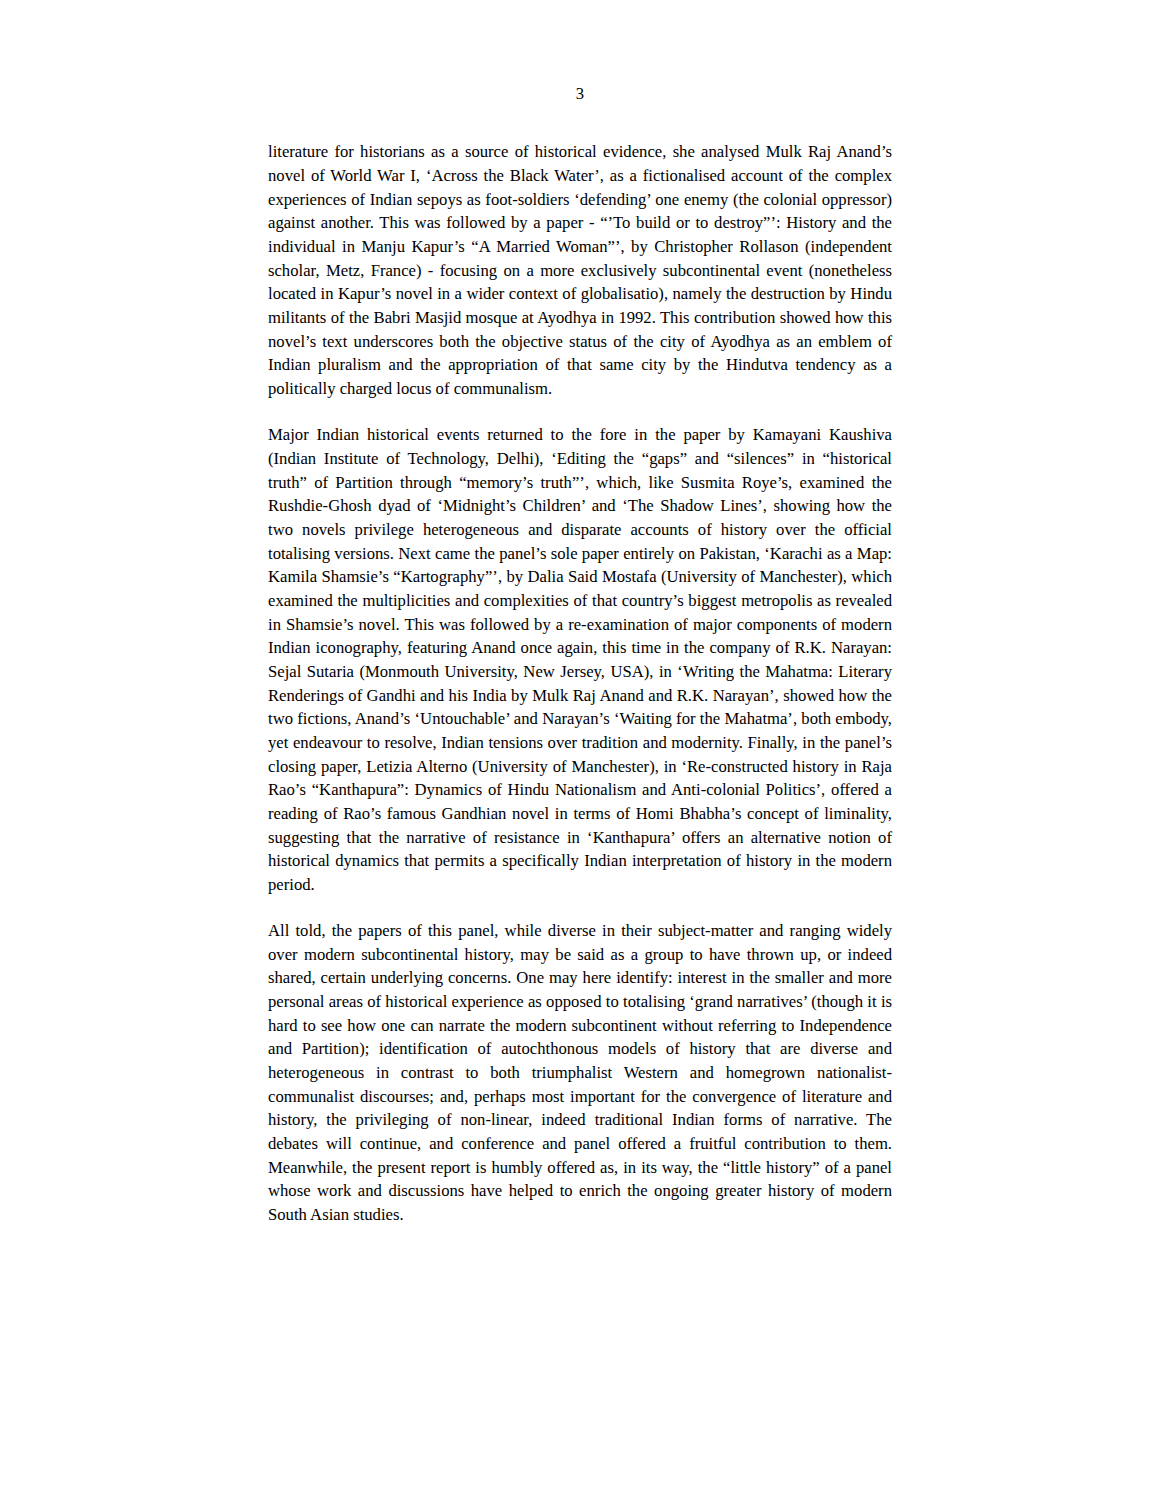3
literature for historians as a source of historical evidence, she analysed Mulk Raj Anand’s novel of World War I, ‘Across the Black Water’, as a fictionalised account of the complex experiences of Indian sepoys as foot-soldiers ‘defending’ one enemy (the colonial oppressor) against another. This was followed by a paper - “’To build or to destroy”’: History and the individual in Manju Kapur’s “A Married Woman”’, by Christopher Rollason (independent scholar, Metz, France) - focusing on a more exclusively subcontinental event (nonetheless located in Kapur’s novel in a wider context of globalisatio), namely the destruction by Hindu militants of the Babri Masjid mosque at Ayodhya in 1992. This contribution showed how this novel’s text underscores both the objective status of the city of Ayodhya as an emblem of Indian pluralism and the appropriation of that same city by the Hindutva tendency as a politically charged locus of communalism.
Major Indian historical events returned to the fore in the paper by Kamayani Kaushiva (Indian Institute of Technology, Delhi), ‘Editing the “gaps” and “silences” in “historical truth” of Partition through “memory’s truth”’, which, like Susmita Roye’s, examined the Rushdie-Ghosh dyad of ‘Midnight’s Children’ and ‘The Shadow Lines’, showing how the two novels privilege heterogeneous and disparate accounts of history over the official totalising versions. Next came the panel’s sole paper entirely on Pakistan, ‘Karachi as a Map: Kamila Shamsie’s “Kartography”’, by Dalia Said Mostafa (University of Manchester), which examined the multiplicities and complexities of that country’s biggest metropolis as revealed in Shamsie’s novel. This was followed by a re-examination of major components of modern Indian iconography, featuring Anand once again, this time in the company of R.K. Narayan: Sejal Sutaria (Monmouth University, New Jersey, USA), in ‘Writing the Mahatma: Literary Renderings of Gandhi and his India by Mulk Raj Anand and R.K. Narayan’, showed how the two fictions, Anand’s ‘Untouchable’ and Narayan’s ‘Waiting for the Mahatma’, both embody, yet endeavour to resolve, Indian tensions over tradition and modernity. Finally, in the panel’s closing paper, Letizia Alterno (University of Manchester), in ‘Re-constructed history in Raja Rao’s “Kanthapura”: Dynamics of Hindu Nationalism and Anti-colonial Politics’, offered a reading of Rao’s famous Gandhian novel in terms of Homi Bhabha’s concept of liminality, suggesting that the narrative of resistance in ‘Kanthapura’ offers an alternative notion of historical dynamics that permits a specifically Indian interpretation of history in the modern period.
All told, the papers of this panel, while diverse in their subject-matter and ranging widely over modern subcontinental history, may be said as a group to have thrown up, or indeed shared, certain underlying concerns. One may here identify: interest in the smaller and more personal areas of historical experience as opposed to totalising ‘grand narratives’ (though it is hard to see how one can narrate the modern subcontinent without referring to Independence and Partition); identification of autochthonous models of history that are diverse and heterogeneous in contrast to both triumphalist Western and homegrown nationalist-communalist discourses; and, perhaps most important for the convergence of literature and history, the privileging of non-linear, indeed traditional Indian forms of narrative. The debates will continue, and conference and panel offered a fruitful contribution to them. Meanwhile, the present report is humbly offered as, in its way, the “little history” of a panel whose work and discussions have helped to enrich the ongoing greater history of modern South Asian studies.